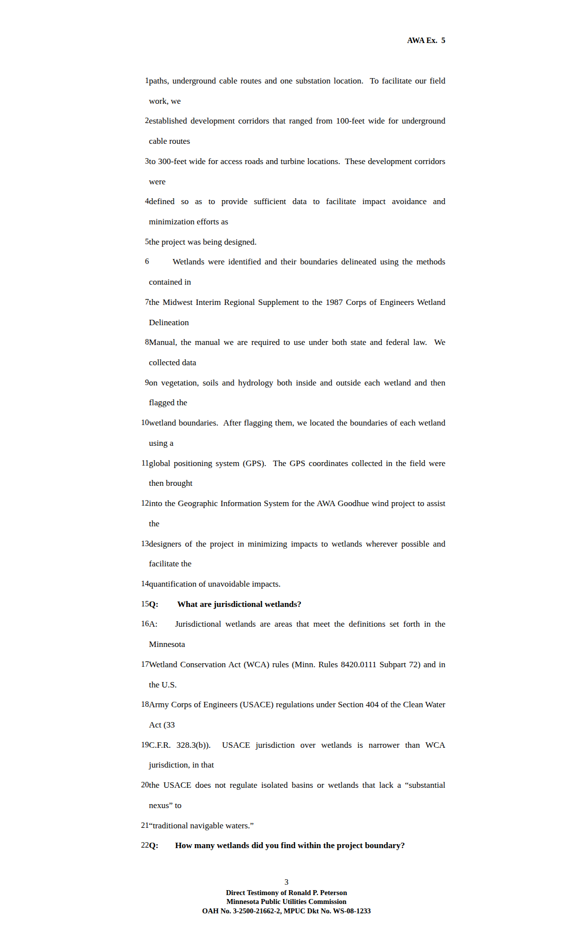AWA Ex. 5
| 1 | paths, underground cable routes and one substation location. To facilitate our field work, we |
| 2 | established development corridors that ranged from 100-feet wide for underground cable routes |
| 3 | to 300-feet wide for access roads and turbine locations. These development corridors were |
| 4 | defined so as to provide sufficient data to facilitate impact avoidance and minimization efforts as |
| 5 | the project was being designed. |
| 6 | Wetlands were identified and their boundaries delineated using the methods contained in |
| 7 | the Midwest Interim Regional Supplement to the 1987 Corps of Engineers Wetland Delineation |
| 8 | Manual, the manual we are required to use under both state and federal law. We collected data |
| 9 | on vegetation, soils and hydrology both inside and outside each wetland and then flagged the |
| 10 | wetland boundaries. After flagging them, we located the boundaries of each wetland using a |
| 11 | global positioning system (GPS). The GPS coordinates collected in the field were then brought |
| 12 | into the Geographic Information System for the AWA Goodhue wind project to assist the |
| 13 | designers of the project in minimizing impacts to wetlands wherever possible and facilitate the |
| 14 | quantification of unavoidable impacts. |
| 15 | Q: What are jurisdictional wetlands? |
| 16 | A: Jurisdictional wetlands are areas that meet the definitions set forth in the Minnesota |
| 17 | Wetland Conservation Act (WCA) rules (Minn. Rules 8420.0111 Subpart 72) and in the U.S. |
| 18 | Army Corps of Engineers (USACE) regulations under Section 404 of the Clean Water Act (33 |
| 19 | C.F.R. 328.3(b)). USACE jurisdiction over wetlands is narrower than WCA jurisdiction, in that |
| 20 | the USACE does not regulate isolated basins or wetlands that lack a “substantial nexus” to |
| 21 | “traditional navigable waters.” |
| 22 | Q: How many wetlands did you find within the project boundary? |
3
Direct Testimony of Ronald P. Peterson
Minnesota Public Utilities Commission
OAH No. 3-2500-21662-2, MPUC Dkt No. WS-08-1233